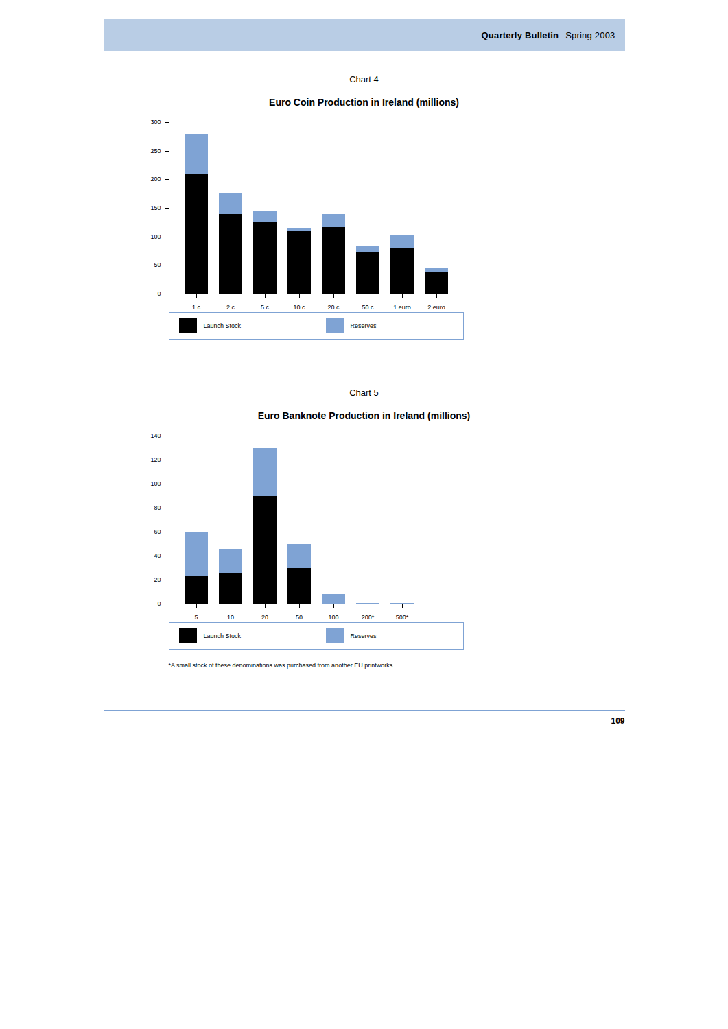Quarterly Bulletin Spring 2003
Chart 4
Euro Coin Production in Ireland (millions)
0
50
100
150
200
250
300
1 c
2 c
5 c
10 c
20 c
50 c
1 euro
2 euro
Launch Stock
Reserves
Chart 5
Euro Banknote Production in Ireland (millions)
0
20
40
60
80
100
120
140
5
10
20
50
100
200*
500*
Launch Stock
Reserves
*A small stock of these denominations was purchased from another EU printworks.
109